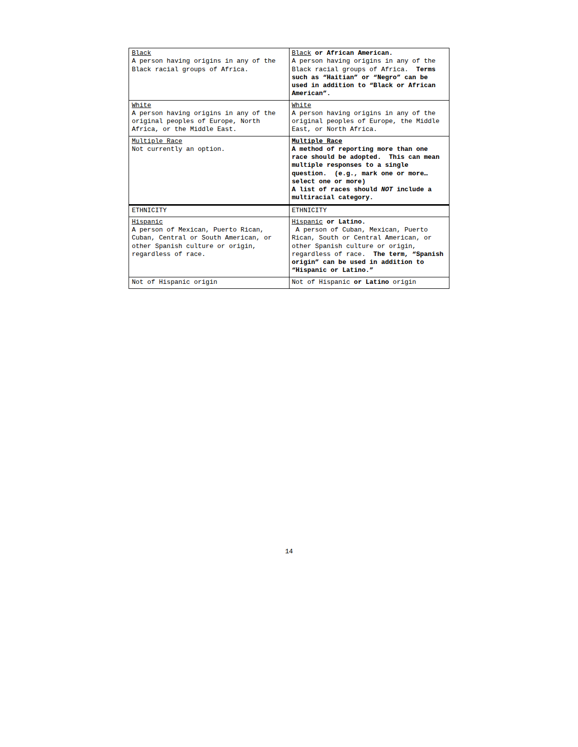| Black A person having origins in any of the Black racial groups of Africa. | Black or African American. A person having origins in any of the Black racial groups of Africa. Terms such as “Haitian” or “Negro” can be used in addition to “Black or African American”. |
| White A person having origins in any of the original peoples of Europe, North Africa, or the Middle East. | White A person having origins in any of the original peoples of Europe, the Middle East, or North Africa. |
| Multiple Race Not currently an option. | Multiple Race A method of reporting more than one race should be adopted. This can mean multiple responses to a single question. (e.g., mark one or more… select one or more) A list of races should NOT include a multiracial category. |
| ETHNICITY | ETHNICITY |
| Hispanic A person of Mexican, Puerto Rican, Cuban, Central or South American, or other Spanish culture or origin, regardless of race. | Hispanic or Latino. A person of Cuban, Mexican, Puerto Rican, South or Central American, or other Spanish culture or origin, regardless of race. The term, “Spanish origin” can be used in addition to “Hispanic or Latino.” |
| Not of Hispanic origin | Not of Hispanic or Latino origin |
14